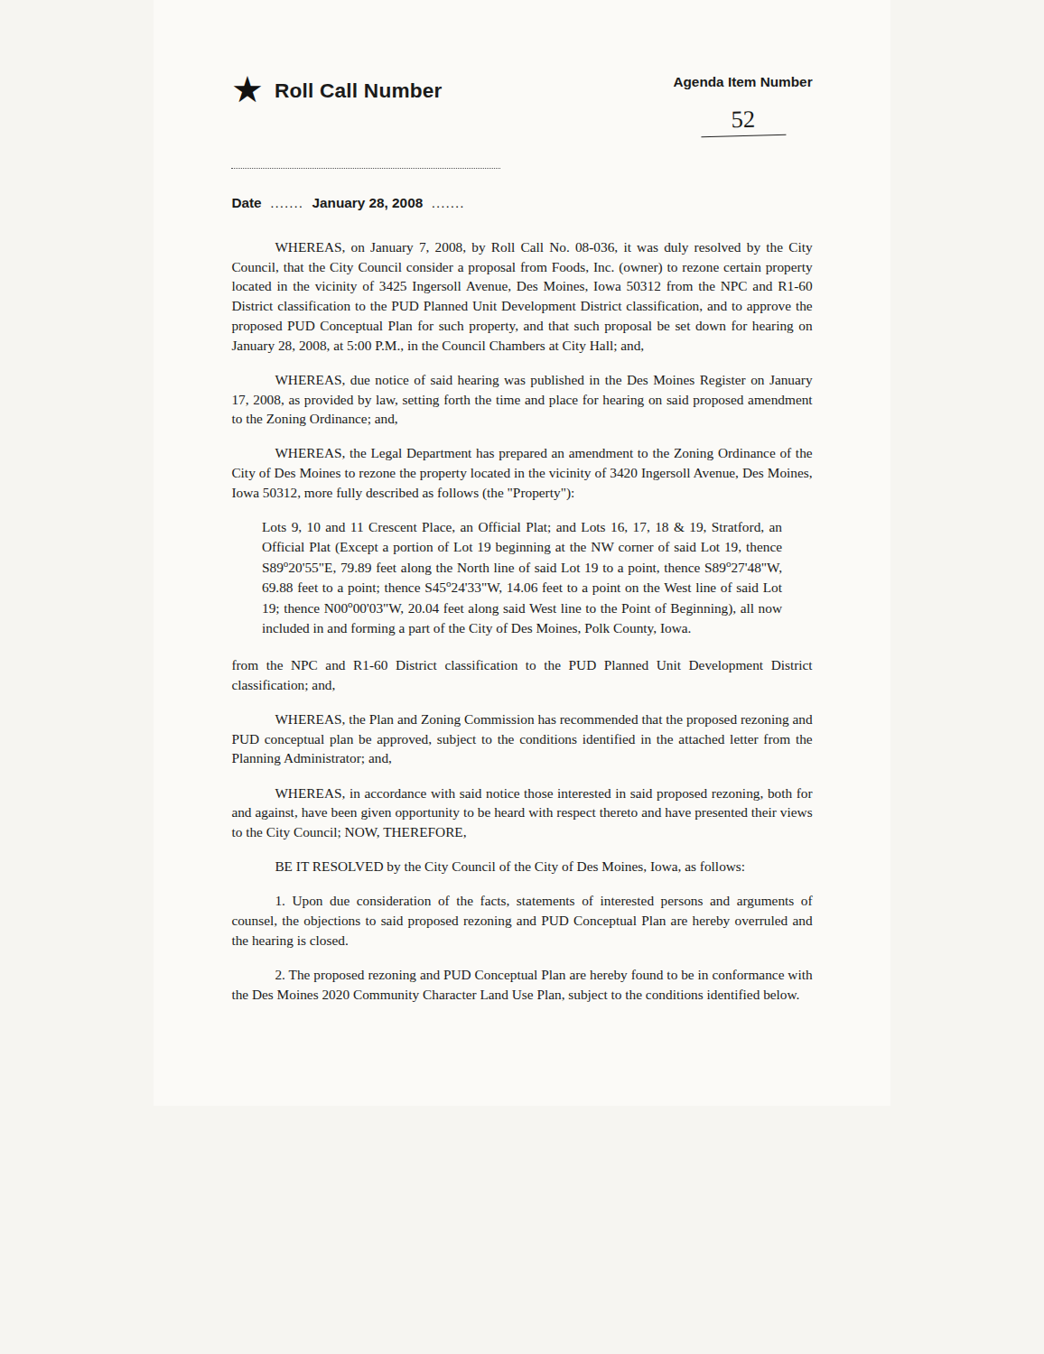★
Roll Call Number
Agenda Item Number 52
Date ....... January 28, 2008 .......
WHEREAS, on January 7, 2008, by Roll Call No. 08-036, it was duly resolved by the City Council, that the City Council consider a proposal from Foods, Inc. (owner) to rezone certain property located in the vicinity of 3425 Ingersoll Avenue, Des Moines, Iowa 50312 from the NPC and R1-60 District classification to the PUD Planned Unit Development District classification, and to approve the proposed PUD Conceptual Plan for such property, and that such proposal be set down for hearing on January 28, 2008, at 5:00 P.M., in the Council Chambers at City Hall; and,
WHEREAS, due notice of said hearing was published in the Des Moines Register on January 17, 2008, as provided by law, setting forth the time and place for hearing on said proposed amendment to the Zoning Ordinance; and,
WHEREAS, the Legal Department has prepared an amendment to the Zoning Ordinance of the City of Des Moines to rezone the property located in the vicinity of 3420 Ingersoll Avenue, Des Moines, Iowa 50312, more fully described as follows (the "Property"):
Lots 9, 10 and 11 Crescent Place, an Official Plat; and Lots 16, 17, 18 & 19, Stratford, an Official Plat (Except a portion of Lot 19 beginning at the NW corner of said Lot 19, thence S89o20'55"E, 79.89 feet along the North line of said Lot 19 to a point, thence S89o27'48"W, 69.88 feet to a point; thence S45o24'33"W, 14.06 feet to a point on the West line of said Lot 19; thence N00o00'03"W, 20.04 feet along said West line to the Point of Beginning), all now included in and forming a part of the City of Des Moines, Polk County, Iowa.
from the NPC and R1-60 District classification to the PUD Planned Unit Development District classification; and,
WHEREAS, the Plan and Zoning Commission has recommended that the proposed rezoning and PUD conceptual plan be approved, subject to the conditions identified in the attached letter from the Planning Administrator; and,
WHEREAS, in accordance with said notice those interested in said proposed rezoning, both for and against, have been given opportunity to be heard with respect thereto and have presented their views to the City Council; NOW, THEREFORE,
BE IT RESOLVED by the City Council of the City of Des Moines, Iowa, as follows:
1. Upon due consideration of the facts, statements of interested persons and arguments of counsel, the objections to said proposed rezoning and PUD Conceptual Plan are hereby overruled and the hearing is closed.
2. The proposed rezoning and PUD Conceptual Plan are hereby found to be in conformance with the Des Moines 2020 Community Character Land Use Plan, subject to the conditions identified below.